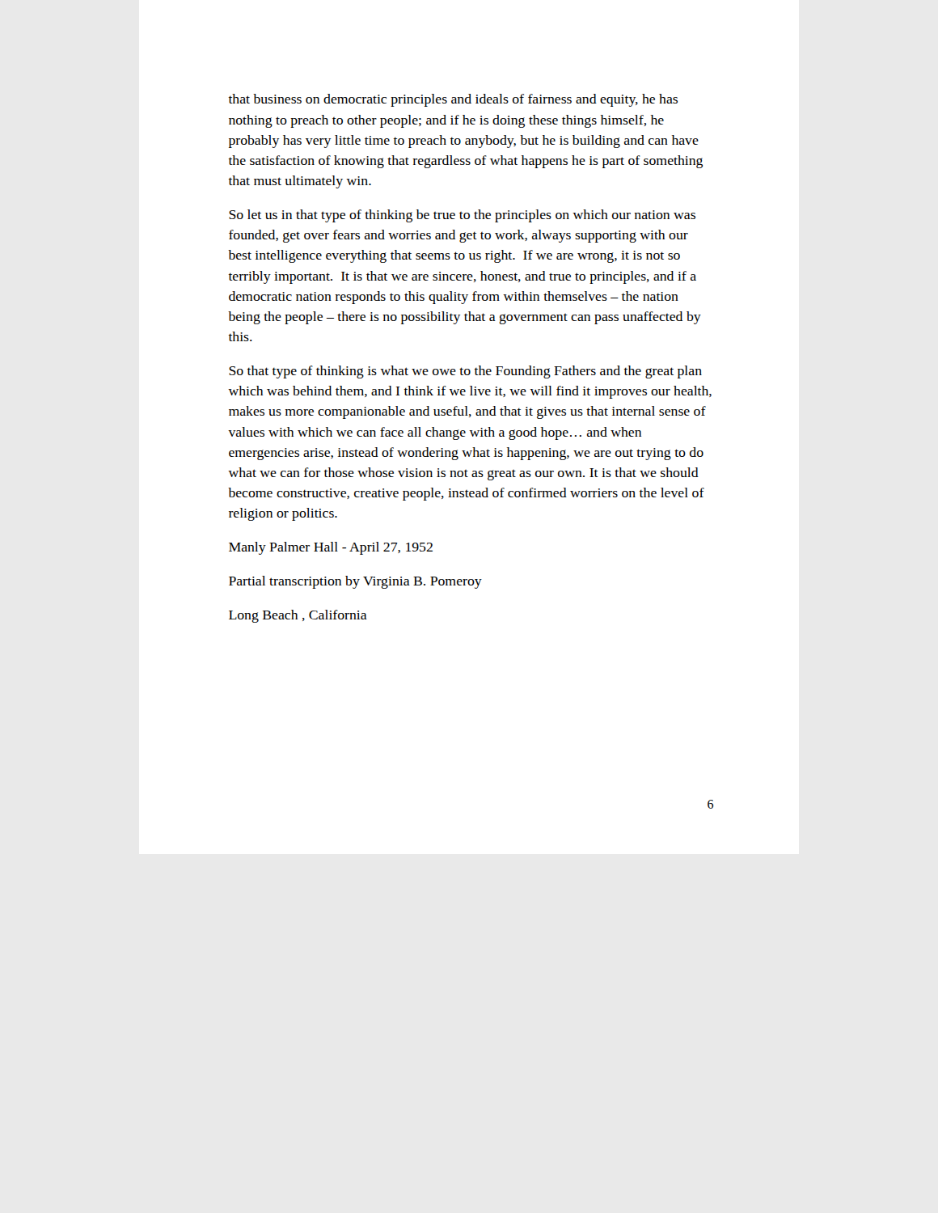that business on democratic principles and ideals of fairness and equity, he has nothing to preach to other people; and if he is doing these things himself, he probably has very little time to preach to anybody, but he is building and can have the satisfaction of knowing that regardless of what happens he is part of something that must ultimately win.
So let us in that type of thinking be true to the principles on which our nation was founded, get over fears and worries and get to work, always supporting with our best intelligence everything that seems to us right. If we are wrong, it is not so terribly important. It is that we are sincere, honest, and true to principles, and if a democratic nation responds to this quality from within themselves – the nation being the people – there is no possibility that a government can pass unaffected by this.
So that type of thinking is what we owe to the Founding Fathers and the great plan which was behind them, and I think if we live it, we will find it improves our health, makes us more companionable and useful, and that it gives us that internal sense of values with which we can face all change with a good hope… and when emergencies arise, instead of wondering what is happening, we are out trying to do what we can for those whose vision is not as great as our own. It is that we should become constructive, creative people, instead of confirmed worriers on the level of religion or politics.
Manly Palmer Hall - April 27, 1952
Partial transcription by Virginia B. Pomeroy
Long Beach , California
6